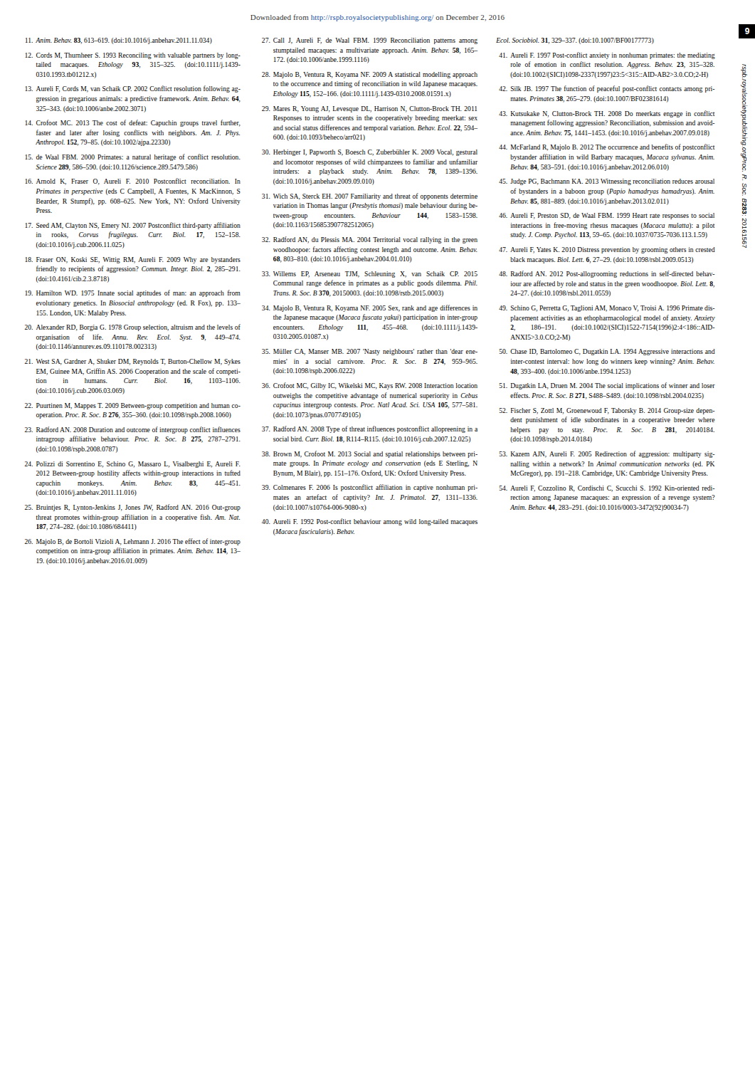Downloaded from http://rspb.royalsocietypublishing.org/ on December 2, 2016
9
rspb.royalsocietypublishing.org Proc. R. Soc. B 283 : 20161567
11. Anim. Behav. 83, 613–619. (doi:10.1016/j.anbehav.2011.11.034)
12. Cords M, Thurnheer S. 1993 Reconciling with valuable partners by long-tailed macaques. Ethology 93, 315–325. (doi:10.1111/j.1439-0310.1993.tb01212.x)
13. Aureli F, Cords M, van Schaik CP. 2002 Conflict resolution following aggression in gregarious animals: a predictive framework. Anim. Behav. 64, 325–343. (doi:10.1006/anbe.2002.3071)
14. Crofoot MC. 2013 The cost of defeat: Capuchin groups travel further, faster and later after losing conflicts with neighbors. Am. J. Phys. Anthropol. 152, 79–85. (doi:10.1002/ajpa.22330)
15. de Waal FBM. 2000 Primates: a natural heritage of conflict resolution. Science 289, 586–590. (doi:10.1126/science.289.5479.586)
16. Arnold K, Fraser O, Aureli F. 2010 Postconflict reconciliation. In Primates in perspective (eds C Campbell, A Fuentes, K MacKinnon, S Bearder, R Stumpf), pp. 608–625. New York, NY: Oxford University Press.
17. Seed AM, Clayton NS, Emery NJ. 2007 Postconflict third-party affiliation in rooks, Corvus frugilegus. Curr. Biol. 17, 152–158. (doi:10.1016/j.cub.2006.11.025)
18. Fraser ON, Koski SE, Wittig RM, Aureli F. 2009 Why are bystanders friendly to recipients of aggression? Commun. Integr. Biol. 2, 285–291. (doi:10.4161/cib.2.3.8718)
19. Hamilton WD. 1975 Innate social aptitudes of man: an approach from evolutionary genetics. In Biosocial anthropology (ed. R Fox), pp. 133–155. London, UK: Malaby Press.
20. Alexander RD, Borgia G. 1978 Group selection, altruism and the levels of organisation of life. Annu. Rev. Ecol. Syst. 9, 449–474. (doi:10.1146/annurev.es.09.110178.002313)
21. West SA, Gardner A, Shuker DM, Reynolds T, Burton-Chellow M, Sykes EM, Guinee MA, Griffin AS. 2006 Cooperation and the scale of competition in humans. Curr. Biol. 16, 1103–1106. (doi:10.1016/j.cub.2006.03.069)
22. Puurtinen M, Mappes T. 2009 Between-group competition and human cooperation. Proc. R. Soc. B 276, 355–360. (doi:10.1098/rspb.2008.1060)
23. Radford AN. 2008 Duration and outcome of intergroup conflict influences intragroup affiliative behaviour. Proc. R. Soc. B 275, 2787–2791. (doi:10.1098/rspb.2008.0787)
24. Polizzi di Sorrentino E, Schino G, Massaro L, Visalberghi E, Aureli F. 2012 Between-group hostility affects within-group interactions in tufted capuchin monkeys. Anim. Behav. 83, 445–451. (doi:10.1016/j.anbehav.2011.11.016)
25. Bruintjes R, Lynton-Jenkins J, Jones JW, Radford AN. 2016 Out-group threat promotes within-group affiliation in a cooperative fish. Am. Nat. 187, 274–282. (doi:10.1086/684411)
26. Majolo B, de Bortoli Vizioli A, Lehmann J. 2016 The effect of inter-group competition on intra-group affiliation in primates. Anim. Behav. 114, 13–19. (doi:10.1016/j.anbehav.2016.01.009)
27. Call J, Aureli F, de Waal FBM. 1999 Reconciliation patterns among stumptailed macaques: a multivariate approach. Anim. Behav. 58, 165–172. (doi:10.1006/anbe.1999.1116)
28. Majolo B, Ventura R, Koyama NF. 2009 A statistical modelling approach to the occurrence and timing of reconciliation in wild Japanese macaques. Ethology 115, 152–166. (doi:10.1111/j.1439-0310.2008.01591.x)
29. Mares R, Young AJ, Levesque DL, Harrison N, Clutton-Brock TH. 2011 Responses to intruder scents in the cooperatively breeding meerkat: sex and social status differences and temporal variation. Behav. Ecol. 22, 594–600. (doi:10.1093/beheco/arr021)
30. Herbinger I, Papworth S, Boesch C, Zuberbühler K. 2009 Vocal, gestural and locomotor responses of wild chimpanzees to familiar and unfamiliar intruders: a playback study. Anim. Behav. 78, 1389–1396. (doi:10.1016/j.anbehav.2009.09.010)
31. Wich SA, Sterck EH. 2007 Familiarity and threat of opponents determine variation in Thomas langur (Presbytis thomasi) male behaviour during between-group encounters. Behaviour 144, 1583–1598. (doi:10.1163/156853907782512065)
32. Radford AN, du Plessis MA. 2004 Territorial vocal rallying in the green woodhoopoe: factors affecting contest length and outcome. Anim. Behav. 68, 803–810. (doi:10.1016/j.anbehav.2004.01.010)
33. Willems EP, Arseneau TJM, Schleuning X, van Schaik CP. 2015 Communal range defence in primates as a public goods dilemma. Phil. Trans. R. Soc. B 370, 20150003. (doi:10.1098/rstb.2015.0003)
34. Majolo B, Ventura R, Koyama NF. 2005 Sex, rank and age differences in the Japanese macaque (Macaca fuscata yakui) participation in inter-group encounters. Ethology 111, 455–468. (doi:10.1111/j.1439-0310.2005.01087.x)
35. Müller CA, Manser MB. 2007 'Nasty neighbours' rather than 'dear enemies' in a social carnivore. Proc. R. Soc. B 274, 959–965. (doi:10.1098/rspb.2006.0222)
36. Crofoot MC, Gilby IC, Wikelski MC, Kays RW. 2008 Interaction location outweighs the competitive advantage of numerical superiority in Cebus capucinus intergroup contests. Proc. Natl Acad. Sci. USA 105, 577–581. (doi:10.1073/pnas.0707749105)
37. Radford AN. 2008 Type of threat influences postconflict allopreening in a social bird. Curr. Biol. 18, R114–R115. (doi:10.1016/j.cub.2007.12.025)
38. Brown M, Crofoot M. 2013 Social and spatial relationships between primate groups. In Primate ecology and conservation (eds E Sterling, N Bynum, M Blair), pp. 151–176. Oxford, UK: Oxford University Press.
39. Colmenares F. 2006 Is postconflict affiliation in captive nonhuman primates an artefact of captivity? Int. J. Primatol. 27, 1311–1336. (doi:10.1007/s10764-006-9080-x)
40. Aureli F. 1992 Post-conflict behaviour among wild long-tailed macaques (Macaca fascicularis). Behav.
Ecol. Sociobiol. 31, 329–337. (doi:10.1007/BF00177773)
41. Aureli F. 1997 Post-conflict anxiety in nonhuman primates: the mediating role of emotion in conflict resolution. Aggress. Behav. 23, 315–328. (doi:10.1002/(SICI)1098-2337(1997)23:5<315::AID-AB2>3.0.CO;2-H)
42. Silk JB. 1997 The function of peaceful post-conflict contacts among primates. Primates 38, 265–279. (doi:10.1007/BF02381614)
43. Kutsukake N, Clutton-Brock TH. 2008 Do meerkats engage in conflict management following aggression? Reconciliation, submission and avoidance. Anim. Behav. 75, 1441–1453. (doi:10.1016/j.anbehav.2007.09.018)
44. McFarland R, Majolo B. 2012 The occurrence and benefits of postconflict bystander affiliation in wild Barbary macaques, Macaca sylvanus. Anim. Behav. 84, 583–591. (doi:10.1016/j.anbehav.2012.06.010)
45. Judge PG, Bachmann KA. 2013 Witnessing reconciliation reduces arousal of bystanders in a baboon group (Papio hamadryas hamadryas). Anim. Behav. 85, 881–889. (doi:10.1016/j.anbehav.2013.02.011)
46. Aureli F, Preston SD, de Waal FBM. 1999 Heart rate responses to social interactions in free-moving rhesus macaques (Macaca mulatta): a pilot study. J. Comp. Psychol. 113, 59–65. (doi:10.1037/0735-7036.113.1.59)
47. Aureli F, Yates K. 2010 Distress prevention by grooming others in crested black macaques. Biol. Lett. 6, 27–29. (doi:10.1098/rsbl.2009.0513)
48. Radford AN. 2012 Post-allogrooming reductions in self-directed behaviour are affected by role and status in the green woodhoopoe. Biol. Lett. 8, 24–27. (doi:10.1098/rsbl.2011.0559)
49. Schino G, Perretta G, Taglioni AM, Monaco V, Troisi A. 1996 Primate displacement activities as an ethopharmacological model of anxiety. Anxiety 2, 186–191. (doi:10.1002/(SICI)1522-7154(1996)2:4<186::AID-ANXI5>3.0.CO;2-M)
50. Chase ID, Bartolomeo C, Dugatkin LA. 1994 Aggressive interactions and inter-contest interval: how long do winners keep winning? Anim. Behav. 48, 393–400. (doi:10.1006/anbe.1994.1253)
51. Dugatkin LA, Druen M. 2004 The social implications of winner and loser effects. Proc. R. Soc. B 271, S488–S489. (doi:10.1098/rsbl.2004.0235)
52. Fischer S, Zottl M, Groenewoud F, Taborsky B. 2014 Group-size dependent punishment of idle subordinates in a cooperative breeder where helpers pay to stay. Proc. R. Soc. B 281, 20140184. (doi:10.1098/rspb.2014.0184)
53. Kazem AJN, Aureli F. 2005 Redirection of aggression: multiparty signalling within a network? In Animal communication networks (ed. PK McGregor), pp. 191–218. Cambridge, UK: Cambridge University Press.
54. Aureli F, Cozzolino R, Cordischi C, Scucchi S. 1992 Kin-oriented redirection among Japanese macaques: an expression of a revenge system? Anim. Behav. 44, 283–291. (doi:10.1016/0003-3472(92)90034-7)